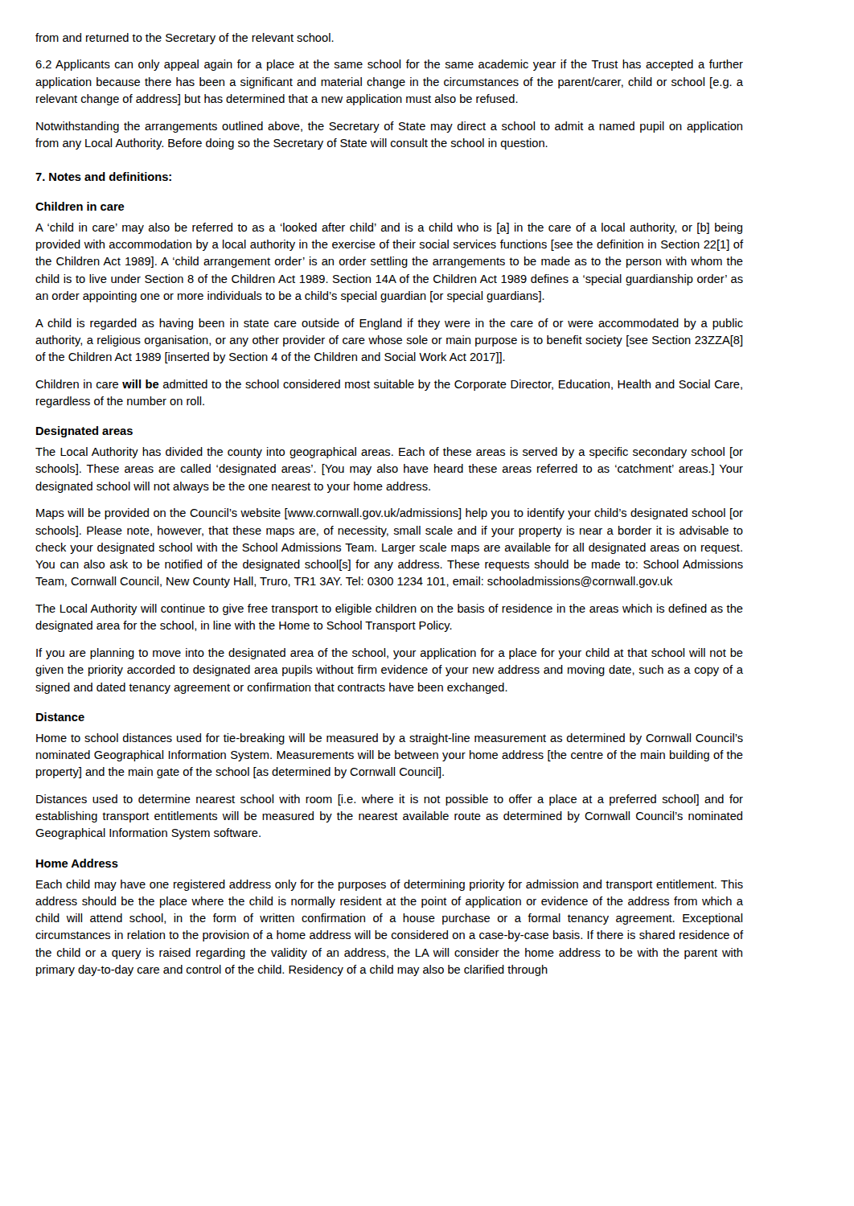from and returned to the Secretary of the relevant school.
6.2 Applicants can only appeal again for a place at the same school for the same academic year if the Trust has accepted a further application because there has been a significant and material change in the circumstances of the parent/carer, child or school [e.g. a relevant change of address] but has determined that a new application must also be refused.
Notwithstanding the arrangements outlined above, the Secretary of State may direct a school to admit a named pupil on application from any Local Authority. Before doing so the Secretary of State will consult the school in question.
7. Notes and definitions:
Children in care
A ‘child in care’ may also be referred to as a ‘looked after child’ and is a child who is [a] in the care of a local authority, or [b] being provided with accommodation by a local authority in the exercise of their social services functions [see the definition in Section 22[1] of the Children Act 1989]. A ‘child arrangement order’ is an order settling the arrangements to be made as to the person with whom the child is to live under Section 8 of the Children Act 1989. Section 14A of the Children Act 1989 defines a ‘special guardianship order’ as an order appointing one or more individuals to be a child’s special guardian [or special guardians].
A child is regarded as having been in state care outside of England if they were in the care of or were accommodated by a public authority, a religious organisation, or any other provider of care whose sole or main purpose is to benefit society [see Section 23ZZA[8] of the Children Act 1989 [inserted by Section 4 of the Children and Social Work Act 2017]].
Children in care will be admitted to the school considered most suitable by the Corporate Director, Education, Health and Social Care, regardless of the number on roll.
Designated areas
The Local Authority has divided the county into geographical areas. Each of these areas is served by a specific secondary school [or schools]. These areas are called ‘designated areas’. [You may also have heard these areas referred to as ‘catchment’ areas.] Your designated school will not always be the one nearest to your home address.
Maps will be provided on the Council’s website [www.cornwall.gov.uk/admissions] help you to identify your child’s designated school [or schools]. Please note, however, that these maps are, of necessity, small scale and if your property is near a border it is advisable to check your designated school with the School Admissions Team. Larger scale maps are available for all designated areas on request. You can also ask to be notified of the designated school[s] for any address. These requests should be made to: School Admissions Team, Cornwall Council, New County Hall, Truro, TR1 3AY. Tel: 0300 1234 101, email: schooladmissions@cornwall.gov.uk
The Local Authority will continue to give free transport to eligible children on the basis of residence in the areas which is defined as the designated area for the school, in line with the Home to School Transport Policy.
If you are planning to move into the designated area of the school, your application for a place for your child at that school will not be given the priority accorded to designated area pupils without firm evidence of your new address and moving date, such as a copy of a signed and dated tenancy agreement or confirmation that contracts have been exchanged.
Distance
Home to school distances used for tie-breaking will be measured by a straight-line measurement as determined by Cornwall Council’s nominated Geographical Information System. Measurements will be between your home address [the centre of the main building of the property] and the main gate of the school [as determined by Cornwall Council].
Distances used to determine nearest school with room [i.e. where it is not possible to offer a place at a preferred school] and for establishing transport entitlements will be measured by the nearest available route as determined by Cornwall Council’s nominated Geographical Information System software.
Home Address
Each child may have one registered address only for the purposes of determining priority for admission and transport entitlement. This address should be the place where the child is normally resident at the point of application or evidence of the address from which a child will attend school, in the form of written confirmation of a house purchase or a formal tenancy agreement. Exceptional circumstances in relation to the provision of a home address will be considered on a case-by-case basis. If there is shared residence of the child or a query is raised regarding the validity of an address, the LA will consider the home address to be with the parent with primary day-to-day care and control of the child. Residency of a child may also be clarified through